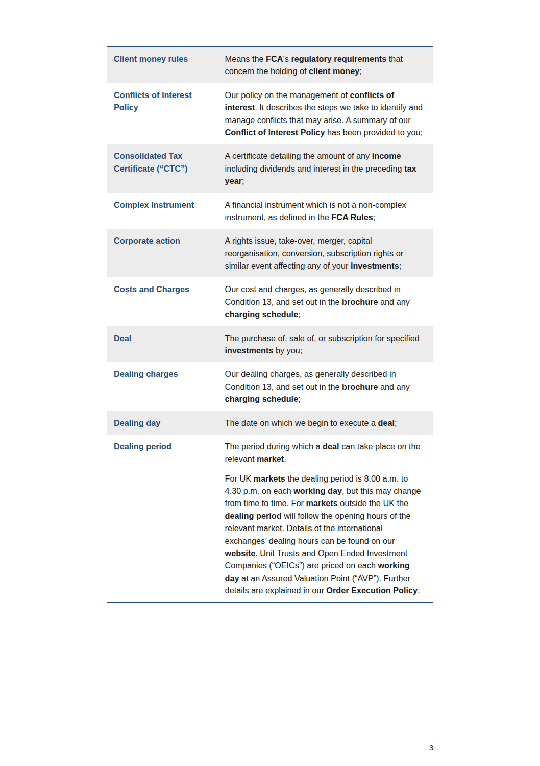| Client money rules | Means the FCA ’s regulatory requirements that concern the holding of client money ; |
| Conflicts of Interest Policy | Our policy on the management of conflicts of interest . It describes the steps we take to identify and manage conflicts that may arise. A summary of our Conflict of Interest Policy has been provided to you; |
| Consolidated Tax Certificate (“CTC”) | A certificate detailing the amount of any income including dividends and interest in the preceding tax year ; |
| Complex Instrument | A financial instrument which is not a non-complex instrument, as defined in the FCA Rules ; |
| Corporate action | A rights issue, take-over, merger, capital reorganisation, conversion, subscription rights or similar event affecting any of your investments ; |
| Costs and Charges | Our cost and charges, as generally described in Condition 13, and set out in the brochure and any charging schedule ; |
| Deal | The purchase of, sale of, or subscription for specified investments by you; |
| Dealing charges | Our dealing charges, as generally described in Condition 13, and set out in the brochure and any charging schedule ; |
| Dealing day | The date on which we begin to execute a deal ; |
| Dealing period | The period during which a deal can take place on the relevant market . For UK markets the dealing period is 8.00 a.m. to 4.30 p.m. on each working day , but this may change from time to time. For markets outside the UK the dealing period will follow the opening hours of the relevant market. Details of the international exchanges’ dealing hours can be found on our website . Unit Trusts and Open Ended Investment Companies (“OEICs”) are priced on each working day at an Assured Valuation Point (“AVP”). Further details are explained in our Order Execution Policy . |
3